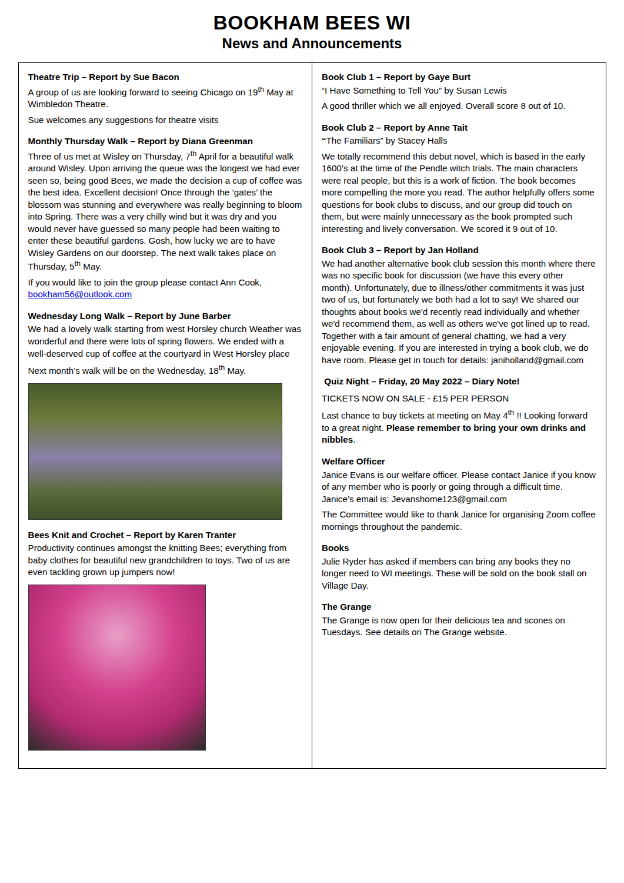BOOKHAM BEES WI
News and Announcements
Theatre Trip – Report by Sue Bacon
A group of us are looking forward to seeing Chicago on 19th May at Wimbledon Theatre.
Sue welcomes any suggestions for theatre visits
Monthly Thursday Walk – Report by Diana Greenman
Three of us met at Wisley on Thursday, 7th April for a beautiful walk around Wisley. Upon arriving the queue was the longest we had ever seen so, being good Bees, we made the decision a cup of coffee was the best idea. Excellent decision! Once through the ‘gates’ the blossom was stunning and everywhere was really beginning to bloom into Spring. There was a very chilly wind but it was dry and you would never have guessed so many people had been waiting to enter these beautiful gardens. Gosh, how lucky we are to have Wisley Gardens on our doorstep. The next walk takes place on Thursday, 5th May.
If you would like to join the group please contact Ann Cook, bookham56@outlook.com
Wednesday Long Walk – Report by June Barber
We had a lovely walk starting from west Horsley church Weather was wonderful and there were lots of spring flowers. We ended with a well-deserved cup of coffee at the courtyard in West Horsley place
Next month’s walk will be on the Wednesday, 18th May.
Bees Knit and Crochet – Report by Karen Tranter
Productivity continues amongst the knitting Bees; everything from baby clothes for beautiful new grandchildren to toys. Two of us are even tackling grown up jumpers now!
Book Club 1 – Report by Gaye Burt
“I Have Something to Tell You” by Susan Lewis
A good thriller which we all enjoyed. Overall score 8 out of 10.
Book Club 2 – Report by Anne Tait
“The Familiars” by Stacey Halls
We totally recommend this debut novel, which is based in the early 1600’s at the time of the Pendle witch trials. The main characters were real people, but this is a work of fiction. The book becomes more compelling the more you read. The author helpfully offers some questions for book clubs to discuss, and our group did touch on them, but were mainly unnecessary as the book prompted such interesting and lively conversation. We scored it 9 out of 10.
Book Club 3 – Report by Jan Holland
We had another alternative book club session this month where there was no specific book for discussion (we have this every other month). Unfortunately, due to illness/other commitments it was just two of us, but fortunately we both had a lot to say! We shared our thoughts about books we'd recently read individually and whether we'd recommend them, as well as others we've got lined up to read. Together with a fair amount of general chatting, we had a very enjoyable evening. If you are interested in trying a book club, we do have room. Please get in touch for details: janiholland@gmail.com
Quiz Night – Friday, 20 May 2022 – Diary Note!
TICKETS NOW ON SALE - £15 PER PERSON
Last chance to buy tickets at meeting on May 4th !! Looking forward to a great night. Please remember to bring your own drinks and nibbles.
Welfare Officer
Janice Evans is our welfare officer. Please contact Janice if you know of any member who is poorly or going through a difficult time. Janice’s email is: Jevanshome123@gmail.com
The Committee would like to thank Janice for organising Zoom coffee mornings throughout the pandemic.
Books
Julie Ryder has asked if members can bring any books they no longer need to WI meetings. These will be sold on the book stall on Village Day.
The Grange
The Grange is now open for their delicious tea and scones on Tuesdays. See details on The Grange website.